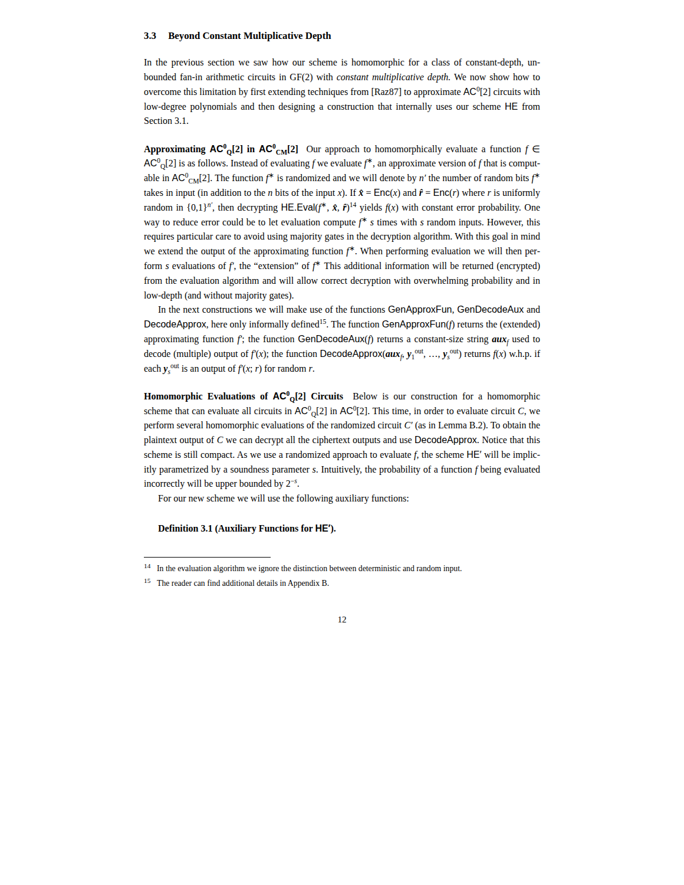3.3 Beyond Constant Multiplicative Depth
In the previous section we saw how our scheme is homomorphic for a class of constant-depth, unbounded fan-in arithmetic circuits in GF(2) with constant multiplicative depth. We now show how to overcome this limitation by first extending techniques from [Raz87] to approximate AC0[2] circuits with low-degree polynomials and then designing a construction that internally uses our scheme HE from Section 3.1.
Approximating AC0Q[2] in AC0CM[2] Our approach to homomorphically evaluate a function f ∈ AC0Q[2] is as follows. Instead of evaluating f we evaluate f∗, an approximate version of f that is computable in AC0CM[2]. The function f∗ is randomized and we will denote by n′ the number of random bits f∗ takes in input (in addition to the n bits of the input x). If x̂ = Enc(x) and r̂ = Enc(r) where r is uniformly random in {0,1}n′, then decrypting HE.Eval(f∗, x̂, r̂)14 yields f(x) with constant error probability. One way to reduce error could be to let evaluation compute f∗ s times with s random inputs. However, this requires particular care to avoid using majority gates in the decryption algorithm. With this goal in mind we extend the output of the approximating function f∗. When performing evaluation we will then perform s evaluations of f′, the “extension” of f∗ This additional information will be returned (encrypted) from the evaluation algorithm and will allow correct decryption with overwhelming probability and in low-depth (and without majority gates).
In the next constructions we will make use of the functions GenApproxFun, GenDecodeAux and DecodeApprox, here only informally defined15. The function GenApproxFun(f) returns the (extended) approximating function f′; the function GenDecodeAux(f) returns a constant-size string auxf used to decode (multiple) output of f′(x); the function DecodeApprox(auxf, y1out, …, ysout) returns f(x) w.h.p. if each ysout is an output of f′(x; r) for random r.
Homomorphic Evaluations of AC0Q[2] Circuits Below is our construction for a homomorphic scheme that can evaluate all circuits in AC0Q[2] in AC0[2]. This time, in order to evaluate circuit C, we perform several homomorphic evaluations of the randomized circuit C′ (as in Lemma B.2). To obtain the plaintext output of C we can decrypt all the ciphertext outputs and use DecodeApprox. Notice that this scheme is still compact. As we use a randomized approach to evaluate f, the scheme HE′ will be implicitly parametrized by a soundness parameter s. Intuitively, the probability of a function f being evaluated incorrectly will be upper bounded by 2−s.
For our new scheme we will use the following auxiliary functions:
Definition 3.1 (Auxiliary Functions for HE′).
14 In the evaluation algorithm we ignore the distinction between deterministic and random input.
15 The reader can find additional details in Appendix B.
12